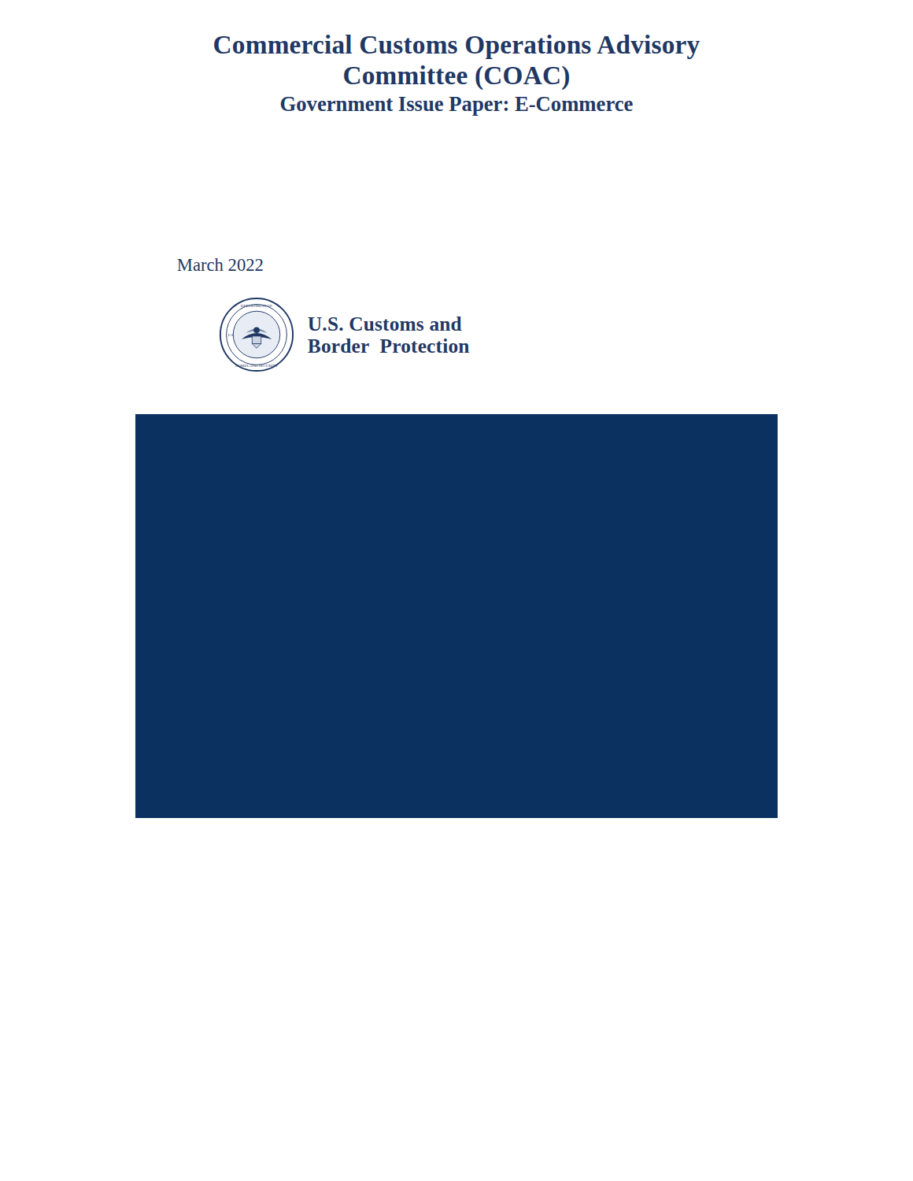Commercial Customs Operations Advisory Committee (COAC)
Government Issue Paper: E-Commerce
March 2022
DEPARTMENT OF HOMELAND SECURITY U.S.
U.S. Customs and Border Protection